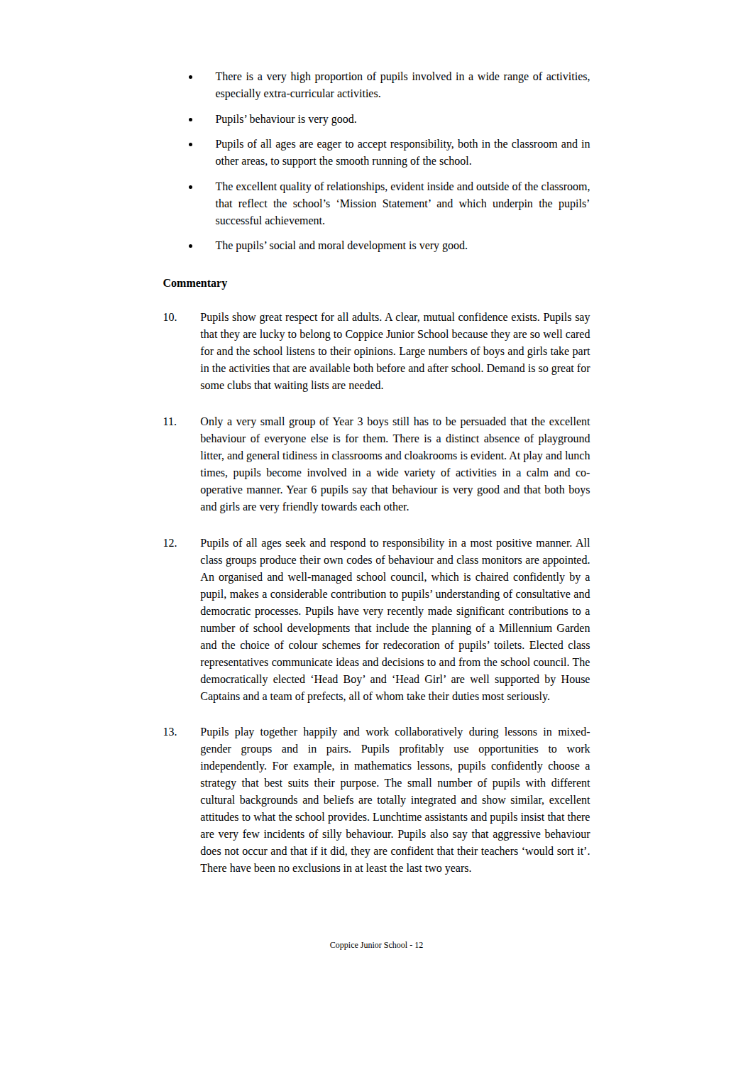There is a very high proportion of pupils involved in a wide range of activities, especially extra-curricular activities.
Pupils’ behaviour is very good.
Pupils of all ages are eager to accept responsibility, both in the classroom and in other areas, to support the smooth running of the school.
The excellent quality of relationships, evident inside and outside of the classroom, that reflect the school’s ‘Mission Statement’ and which underpin the pupils’ successful achievement.
The pupils’ social and moral development is very good.
Commentary
10.
Pupils show great respect for all adults. A clear, mutual confidence exists. Pupils say that they are lucky to belong to Coppice Junior School because they are so well cared for and the school listens to their opinions. Large numbers of boys and girls take part in the activities that are available both before and after school. Demand is so great for some clubs that waiting lists are needed.
11.
Only a very small group of Year 3 boys still has to be persuaded that the excellent behaviour of everyone else is for them. There is a distinct absence of playground litter, and general tidiness in classrooms and cloakrooms is evident. At play and lunch times, pupils become involved in a wide variety of activities in a calm and co-operative manner. Year 6 pupils say that behaviour is very good and that both boys and girls are very friendly towards each other.
12.
Pupils of all ages seek and respond to responsibility in a most positive manner. All class groups produce their own codes of behaviour and class monitors are appointed. An organised and well-managed school council, which is chaired confidently by a pupil, makes a considerable contribution to pupils’ understanding of consultative and democratic processes. Pupils have very recently made significant contributions to a number of school developments that include the planning of a Millennium Garden and the choice of colour schemes for redecoration of pupils’ toilets. Elected class representatives communicate ideas and decisions to and from the school council. The democratically elected ‘Head Boy’ and ‘Head Girl’ are well supported by House Captains and a team of prefects, all of whom take their duties most seriously.
13.
Pupils play together happily and work collaboratively during lessons in mixed-gender groups and in pairs. Pupils profitably use opportunities to work independently. For example, in mathematics lessons, pupils confidently choose a strategy that best suits their purpose. The small number of pupils with different cultural backgrounds and beliefs are totally integrated and show similar, excellent attitudes to what the school provides. Lunchtime assistants and pupils insist that there are very few incidents of silly behaviour. Pupils also say that aggressive behaviour does not occur and that if it did, they are confident that their teachers ‘would sort it’. There have been no exclusions in at least the last two years.
Coppice Junior School - 12